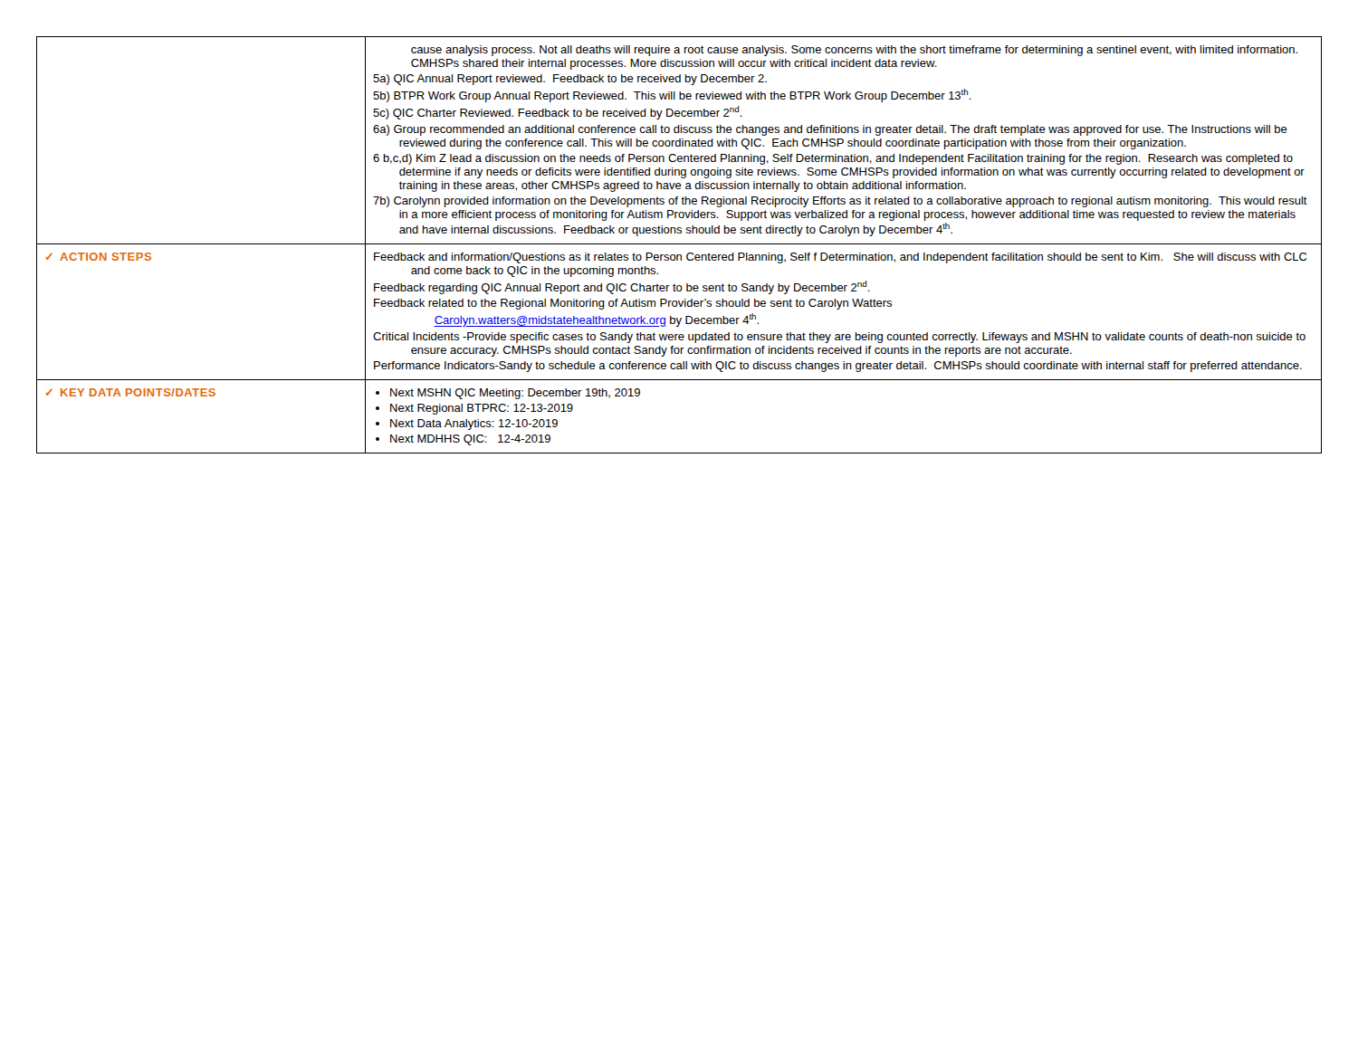| | cause analysis process. Not all deaths will require a root cause analysis. Some concerns with the short timeframe for determining a sentinel event, with limited information. CMHSPs shared their internal processes. More discussion will occur with critical incident data review. 5a) QIC Annual Report reviewed. Feedback to be received by December 2. 5b) BTPR Work Group Annual Report Reviewed. This will be reviewed with the BTPR Work Group December 13 th . 5c) QIC Charter Reviewed. Feedback to be received by December 2 nd . 6a) Group recommended an additional conference call to discuss the changes and definitions in greater detail. The draft template was approved for use. The Instructions will be reviewed during the conference call. This will be coordinated with QIC. Each CMHSP should coordinate participation with those from their organization. 6 b,c,d) Kim Z lead a discussion on the needs of Person Centered Planning, Self Determination, and Independent Facilitation training for the region. Research was completed to determine if any needs or deficits were identified during ongoing site reviews. Some CMHSPs provided information on what was currently occurring related to development or training in these areas, other CMHSPs agreed to have a discussion internally to obtain additional information. 7b) Carolynn provided information on the Developments of the Regional Reciprocity Efforts as it related to a collaborative approach to regional autism monitoring. This would result in a more efficient process of monitoring for Autism Providers. Support was verbalized for a regional process, however additional time was requested to review the materials and have internal discussions. Feedback or questions should be sent directly to Carolyn by December 4 th . |
| ✓ ACTION STEPS | Feedback and information/Questions as it relates to Person Centered Planning, Self f Determination, and Independent facilitation should be sent to Kim. She will discuss with CLC and come back to QIC in the upcoming months. Feedback regarding QIC Annual Report and QIC Charter to be sent to Sandy by December 2 nd . Feedback related to the Regional Monitoring of Autism Provider’s should be sent to Carolyn Watters Carolyn.watters@midstatehealthnetwork.org by December 4 th . Critical Incidents -Provide specific cases to Sandy that were updated to ensure that they are being counted correctly. Lifeways and MSHN to validate counts of death-non suicide to ensure accuracy. CMHSPs should contact Sandy for confirmation of incidents received if counts in the reports are not accurate. Performance Indicators-Sandy to schedule a conference call with QIC to discuss changes in greater detail. CMHSPs should coordinate with internal staff for preferred attendance. |
| ✓ KEY DATA POINTS/DATES | Next MSHN QIC Meeting: December 19th, 2019 Next Regional BTPRC: 12-13-2019 Next Data Analytics: 12-10-2019 Next MDHHS QIC: 12-4-2019 |